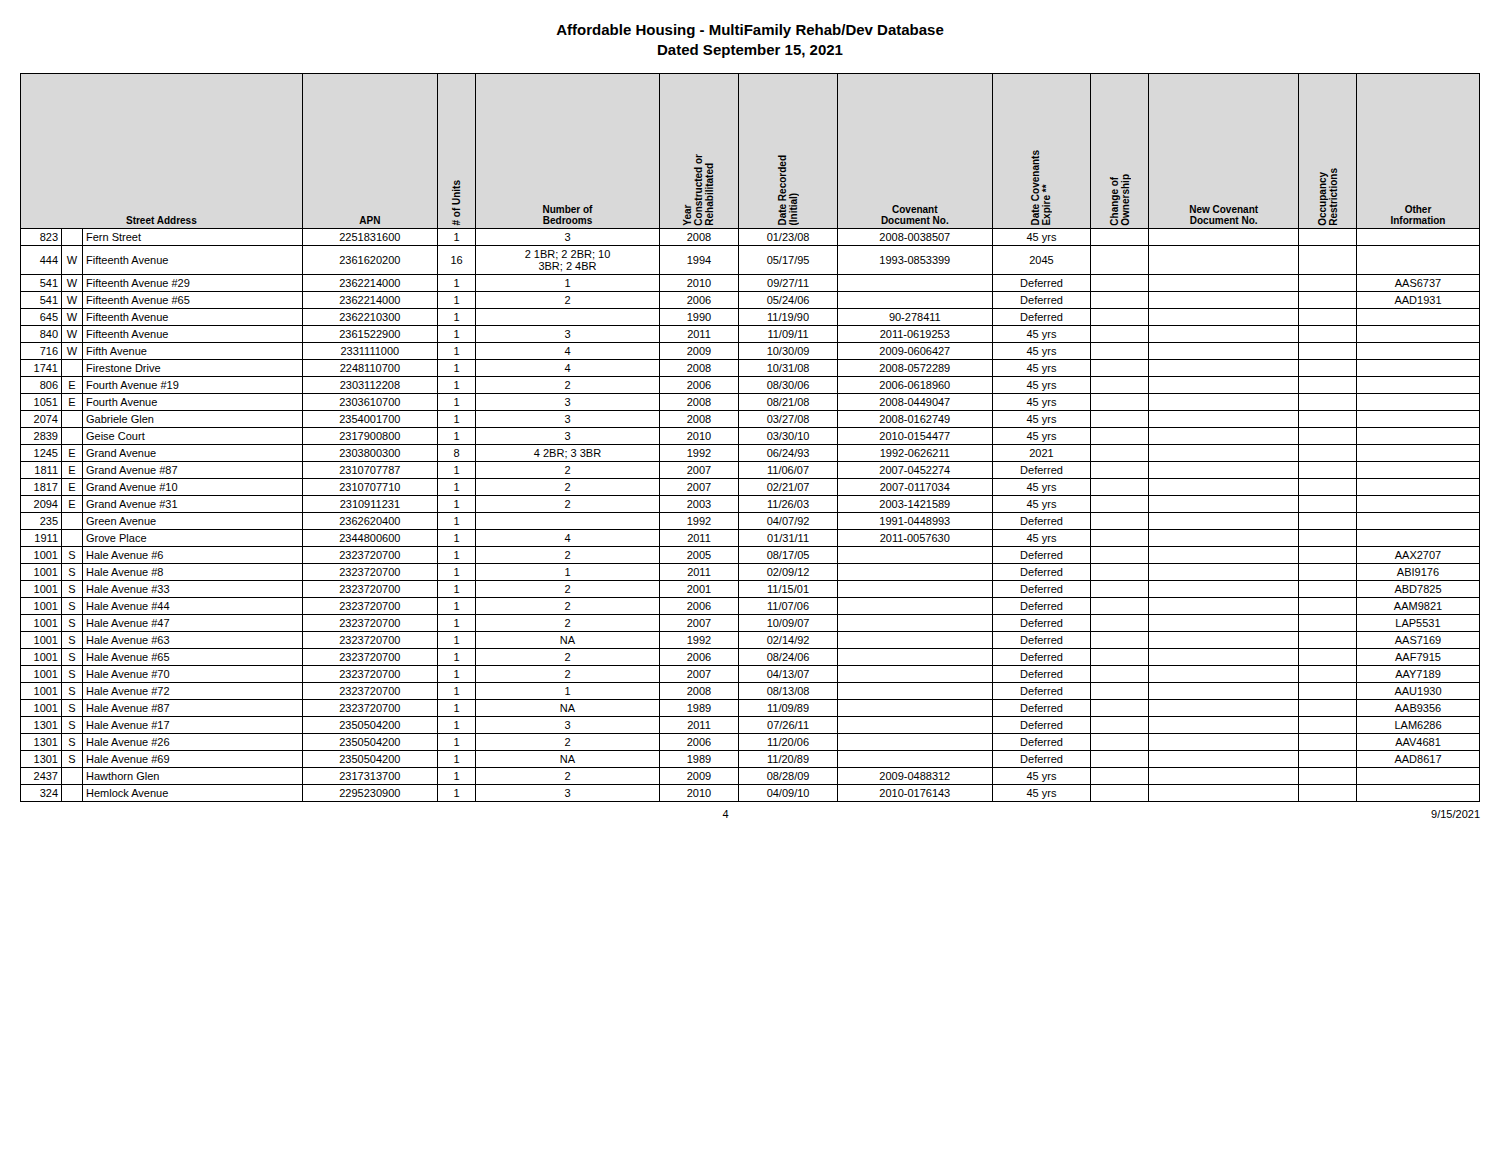Affordable Housing - MultiFamily Rehab/Dev Database
Dated September 15, 2021
| Street Address | APN | # of Units | Number of Bedrooms | Year Constructed or Rehabilitated | Date Recorded (Initial) | Covenant Document No. | Date Covenants Expire ** | Change of Ownership | New Covenant Document No. | Occupancy Restrictions | Other Information |
| --- | --- | --- | --- | --- | --- | --- | --- | --- | --- | --- | --- |
| 823 | | Fern Street | 2251831600 | 1 | 3 | 2008 | 01/23/08 | 2008-0038507 | 45 yrs | | | | |
| 444 | W | Fifteenth Avenue | 2361620200 | 16 | 2 1BR; 2 2BR; 10 3BR; 2 4BR | 1994 | 05/17/95 | 1993-0853399 | 2045 | | | | |
| 541 | W | Fifteenth Avenue #29 | 2362214000 | 1 | 1 | 2010 | 09/27/11 | | Deferred | | | | AAS6737 |
| 541 | W | Fifteenth Avenue #65 | 2362214000 | 1 | 2 | 2006 | 05/24/06 | | Deferred | | | | AAD1931 |
| 645 | W | Fifteenth Avenue | 2362210300 | 1 | | 1990 | 11/19/90 | 90-278411 | Deferred | | | | |
| 840 | W | Fifteenth Avenue | 2361522900 | 1 | 3 | 2011 | 11/09/11 | 2011-0619253 | 45 yrs | | | | |
| 716 | W | Fifth Avenue | 2331111000 | 1 | 4 | 2009 | 10/30/09 | 2009-0606427 | 45 yrs | | | | |
| 1741 | | Firestone Drive | 2248110700 | 1 | 4 | 2008 | 10/31/08 | 2008-0572289 | 45 yrs | | | | |
| 806 | E | Fourth Avenue #19 | 2303112208 | 1 | 2 | 2006 | 08/30/06 | 2006-0618960 | 45 yrs | | | | |
| 1051 | E | Fourth Avenue | 2303610700 | 1 | 3 | 2008 | 08/21/08 | 2008-0449047 | 45 yrs | | | | |
| 2074 | | Gabriele Glen | 2354001700 | 1 | 3 | 2008 | 03/27/08 | 2008-0162749 | 45 yrs | | | | |
| 2839 | | Geise Court | 2317900800 | 1 | 3 | 2010 | 03/30/10 | 2010-0154477 | 45 yrs | | | | |
| 1245 | E | Grand Avenue | 2303800300 | 8 | 4 2BR; 3 3BR | 1992 | 06/24/93 | 1992-0626211 | 2021 | | | | |
| 1811 | E | Grand Avenue #87 | 2310707787 | 1 | 2 | 2007 | 11/06/07 | 2007-0452274 | Deferred | | | | |
| 1817 | E | Grand Avenue #10 | 2310707710 | 1 | 2 | 2007 | 02/21/07 | 2007-0117034 | 45 yrs | | | | |
| 2094 | E | Grand Avenue #31 | 2310911231 | 1 | 2 | 2003 | 11/26/03 | 2003-1421589 | 45 yrs | | | | |
| 235 | | Green Avenue | 2362620400 | 1 | | 1992 | 04/07/92 | 1991-0448993 | Deferred | | | | |
| 1911 | | Grove Place | 2344800600 | 1 | 4 | 2011 | 01/31/11 | 2011-0057630 | 45 yrs | | | | |
| 1001 | S | Hale Avenue #6 | 2323720700 | 1 | 2 | 2005 | 08/17/05 | | Deferred | | | | AAX2707 |
| 1001 | S | Hale Avenue #8 | 2323720700 | 1 | 1 | 2011 | 02/09/12 | | Deferred | | | | ABI9176 |
| 1001 | S | Hale Avenue #33 | 2323720700 | 1 | 2 | 2001 | 11/15/01 | | Deferred | | | | ABD7825 |
| 1001 | S | Hale Avenue #44 | 2323720700 | 1 | 2 | 2006 | 11/07/06 | | Deferred | | | | AAM9821 |
| 1001 | S | Hale Avenue #47 | 2323720700 | 1 | 2 | 2007 | 10/09/07 | | Deferred | | | | LAP5531 |
| 1001 | S | Hale Avenue #63 | 2323720700 | 1 | NA | 1992 | 02/14/92 | | Deferred | | | | AAS7169 |
| 1001 | S | Hale Avenue #65 | 2323720700 | 1 | 2 | 2006 | 08/24/06 | | Deferred | | | | AAF7915 |
| 1001 | S | Hale Avenue #70 | 2323720700 | 1 | 2 | 2007 | 04/13/07 | | Deferred | | | | AAY7189 |
| 1001 | S | Hale Avenue #72 | 2323720700 | 1 | 1 | 2008 | 08/13/08 | | Deferred | | | | AAU1930 |
| 1001 | S | Hale Avenue #87 | 2323720700 | 1 | NA | 1989 | 11/09/89 | | Deferred | | | | AAB9356 |
| 1301 | S | Hale Avenue #17 | 2350504200 | 1 | 3 | 2011 | 07/26/11 | | Deferred | | | | LAM6286 |
| 1301 | S | Hale Avenue #26 | 2350504200 | 1 | 2 | 2006 | 11/20/06 | | Deferred | | | | AAV4681 |
| 1301 | S | Hale Avenue #69 | 2350504200 | 1 | NA | 1989 | 11/20/89 | | Deferred | | | | AAD8617 |
| 2437 | | Hawthorn Glen | 2317313700 | 1 | 2 | 2009 | 08/28/09 | 2009-0488312 | 45 yrs | | | | |
| 324 | | Hemlock Avenue | 2295230900 | 1 | 3 | 2010 | 04/09/10 | 2010-0176143 | 45 yrs | | | | |
4
9/15/2021